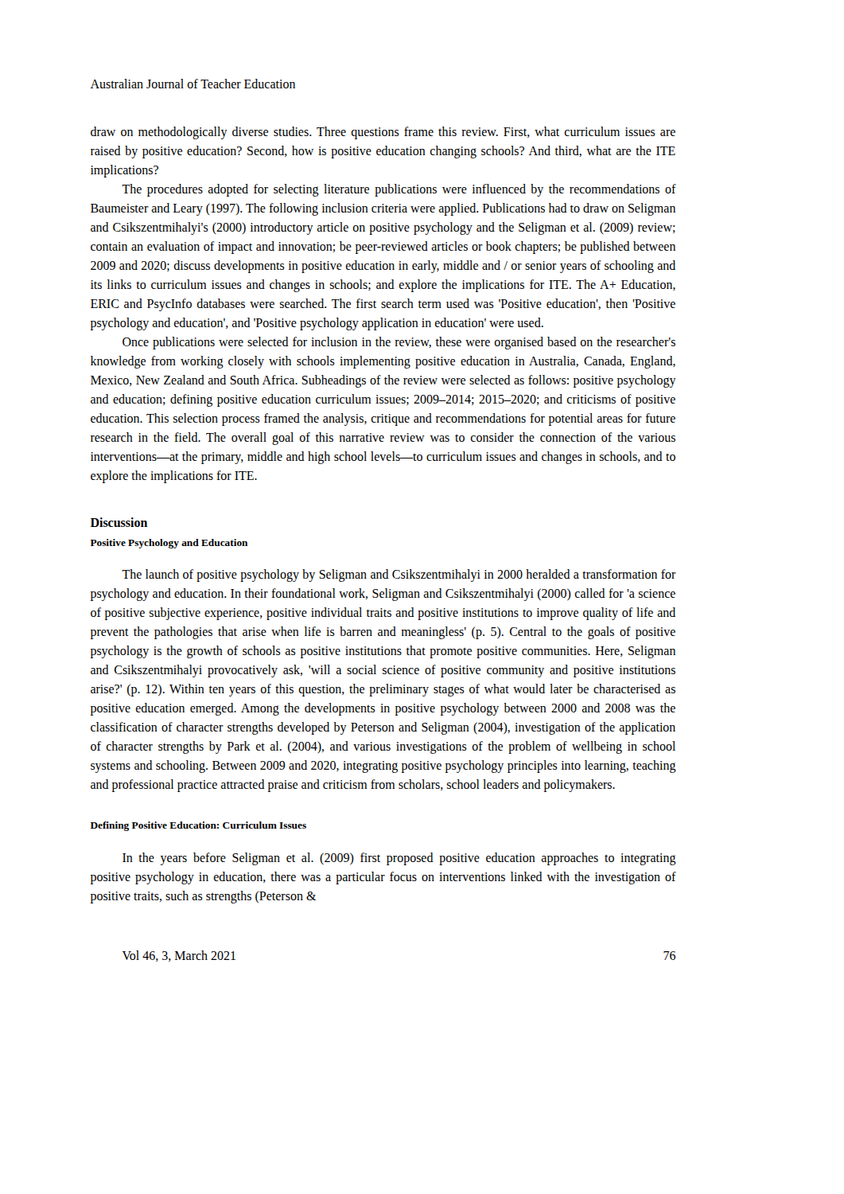Australian Journal of Teacher Education
draw on methodologically diverse studies. Three questions frame this review. First, what curriculum issues are raised by positive education? Second, how is positive education changing schools? And third, what are the ITE implications?
The procedures adopted for selecting literature publications were influenced by the recommendations of Baumeister and Leary (1997). The following inclusion criteria were applied. Publications had to draw on Seligman and Csikszentmihalyi's (2000) introductory article on positive psychology and the Seligman et al. (2009) review; contain an evaluation of impact and innovation; be peer-reviewed articles or book chapters; be published between 2009 and 2020; discuss developments in positive education in early, middle and / or senior years of schooling and its links to curriculum issues and changes in schools; and explore the implications for ITE. The A+ Education, ERIC and PsycInfo databases were searched. The first search term used was 'Positive education', then 'Positive psychology and education', and 'Positive psychology application in education' were used.
Once publications were selected for inclusion in the review, these were organised based on the researcher's knowledge from working closely with schools implementing positive education in Australia, Canada, England, Mexico, New Zealand and South Africa. Subheadings of the review were selected as follows: positive psychology and education; defining positive education curriculum issues; 2009–2014; 2015–2020; and criticisms of positive education. This selection process framed the analysis, critique and recommendations for potential areas for future research in the field. The overall goal of this narrative review was to consider the connection of the various interventions—at the primary, middle and high school levels—to curriculum issues and changes in schools, and to explore the implications for ITE.
Discussion
Positive Psychology and Education
The launch of positive psychology by Seligman and Csikszentmihalyi in 2000 heralded a transformation for psychology and education. In their foundational work, Seligman and Csikszentmihalyi (2000) called for 'a science of positive subjective experience, positive individual traits and positive institutions to improve quality of life and prevent the pathologies that arise when life is barren and meaningless' (p. 5). Central to the goals of positive psychology is the growth of schools as positive institutions that promote positive communities. Here, Seligman and Csikszentmihalyi provocatively ask, 'will a social science of positive community and positive institutions arise?' (p. 12). Within ten years of this question, the preliminary stages of what would later be characterised as positive education emerged. Among the developments in positive psychology between 2000 and 2008 was the classification of character strengths developed by Peterson and Seligman (2004), investigation of the application of character strengths by Park et al. (2004), and various investigations of the problem of wellbeing in school systems and schooling. Between 2009 and 2020, integrating positive psychology principles into learning, teaching and professional practice attracted praise and criticism from scholars, school leaders and policymakers.
Defining Positive Education: Curriculum Issues
In the years before Seligman et al. (2009) first proposed positive education approaches to integrating positive psychology in education, there was a particular focus on interventions linked with the investigation of positive traits, such as strengths (Peterson &
Vol 46, 3, March 2021 76